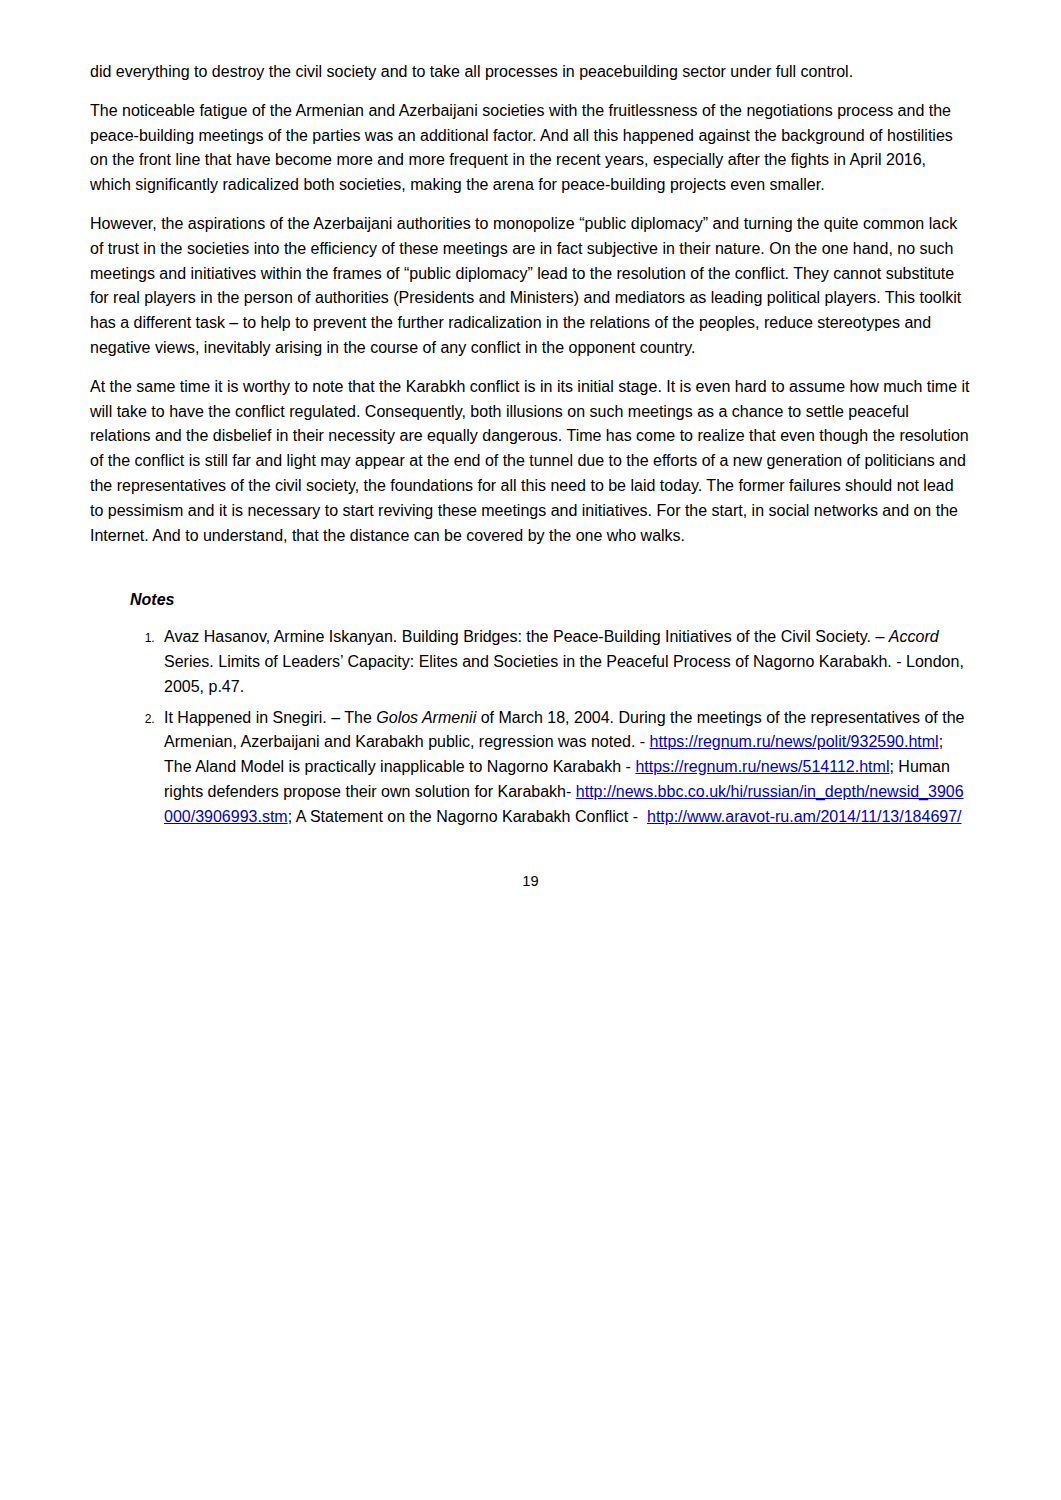did everything to destroy the civil society and to take all processes in peacebuilding sector under full control.
The noticeable fatigue of the Armenian and Azerbaijani societies with the fruitlessness of the negotiations process and the peace-building meetings of the parties was an additional factor. And all this happened against the background of hostilities on the front line that have become more and more frequent in the recent years, especially after the fights in April 2016, which significantly radicalized both societies, making the arena for peace-building projects even smaller.
However, the aspirations of the Azerbaijani authorities to monopolize “public diplomacy” and turning the quite common lack of trust in the societies into the efficiency of these meetings are in fact subjective in their nature. On the one hand, no such meetings and initiatives within the frames of “public diplomacy” lead to the resolution of the conflict. They cannot substitute for real players in the person of authorities (Presidents and Ministers) and mediators as leading political players. This toolkit has a different task – to help to prevent the further radicalization in the relations of the peoples, reduce stereotypes and negative views, inevitably arising in the course of any conflict in the opponent country.
At the same time it is worthy to note that the Karabkh conflict is in its initial stage. It is even hard to assume how much time it will take to have the conflict regulated. Consequently, both illusions on such meetings as a chance to settle peaceful relations and the disbelief in their necessity are equally dangerous. Time has come to realize that even though the resolution of the conflict is still far and light may appear at the end of the tunnel due to the efforts of a new generation of politicians and the representatives of the civil society, the foundations for all this need to be laid today. The former failures should not lead to pessimism and it is necessary to start reviving these meetings and initiatives. For the start, in social networks and on the Internet. And to understand, that the distance can be covered by the one who walks.
Notes
Avaz Hasanov, Armine Iskanyan. Building Bridges: the Peace-Building Initiatives of the Civil Society. – Accord Series. Limits of Leaders’ Capacity: Elites and Societies in the Peaceful Process of Nagorno Karabakh. - London, 2005, p.47.
It Happened in Snegiri. – The Golos Armenii of March 18, 2004. During the meetings of the representatives of the Armenian, Azerbaijani and Karabakh public, regression was noted. - https://regnum.ru/news/polit/932590.html; The Aland Model is practically inapplicable to Nagorno Karabakh - https://regnum.ru/news/514112.html; Human rights defenders propose their own solution for Karabakh- http://news.bbc.co.uk/hi/russian/in_depth/newsid_3906000/3906993.stm; A Statement on the Nagorno Karabakh Conflict - http://www.aravot-ru.am/2014/11/13/184697/
19